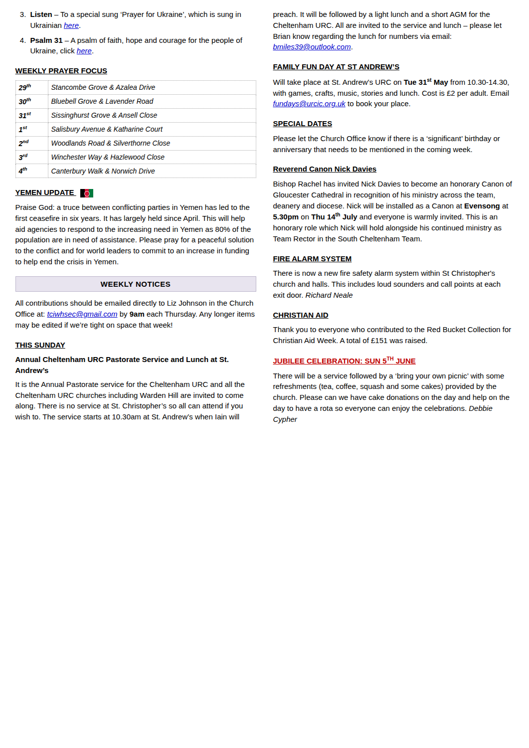Listen – To a special sung ‘Prayer for Ukraine’, which is sung in Ukrainian here.
Psalm 31 – A psalm of faith, hope and courage for the people of Ukraine, click here.
Weekly Prayer Focus
| 29 th | Stancombe Grove & Azalea Drive |
| 30 th | Bluebell Grove & Lavender Road |
| 31 st | Sissinghurst Grove & Ansell Close |
| 1 st | Salisbury Avenue & Katharine Court |
| 2 nd | Woodlands Road & Silverthorne Close |
| 3 rd | Winchester Way & Hazlewood Close |
| 4 th | Canterbury Walk & Norwich Drive |
Yemen Update
Praise God: a truce between conflicting parties in Yemen has led to the first ceasefire in six years. It has largely held since April. This will help aid agencies to respond to the increasing need in Yemen as 80% of the population are in need of assistance. Please pray for a peaceful solution to the conflict and for world leaders to commit to an increase in funding to help end the crisis in Yemen.
Weekly Notices
All contributions should be emailed directly to Liz Johnson in the Church Office at: tciwhsec@gmail.com by 9am each Thursday. Any longer items may be edited if we’re tight on space that week!
This Sunday
Annual Cheltenham URC Pastorate Service and Lunch at St. Andrew’s
It is the Annual Pastorate service for the Cheltenham URC and all the Cheltenham URC churches including Warden Hill are invited to come along. There is no service at St. Christopher’s so all can attend if you wish to. The service starts at 10.30am at St. Andrew’s when Iain will preach. It will be followed by a light lunch and a short AGM for the Cheltenham URC. All are invited to the service and lunch – please let Brian know regarding the lunch for numbers via email: bmiles39@outlook.com.
Family Fun Day at St Andrew’s
Will take place at St. Andrew’s URC on Tue 31st May from 10.30-14.30, with games, crafts, music, stories and lunch. Cost is £2 per adult. Email fundays@urcic.org.uk to book your place.
Special Dates
Please let the Church Office know if there is a ‘significant’ birthday or anniversary that needs to be mentioned in the coming week.
Reverend Canon Nick Davies
Bishop Rachel has invited Nick Davies to become an honorary Canon of Gloucester Cathedral in recognition of his ministry across the team, deanery and diocese. Nick will be installed as a Canon at Evensong at 5.30pm on Thu 14th July and everyone is warmly invited. This is an honorary role which Nick will hold alongside his continued ministry as Team Rector in the South Cheltenham Team.
Fire Alarm System
There is now a new fire safety alarm system within St Christopher's church and halls. This includes loud sounders and call points at each exit door. Richard Neale
Christian Aid
Thank you to everyone who contributed to the Red Bucket Collection for Christian Aid Week. A total of £151 was raised.
Jubilee Celebration: Sun 5th June
There will be a service followed by a ‘bring your own picnic’ with some refreshments (tea, coffee, squash and some cakes) provided by the church. Please can we have cake donations on the day and help on the day to have a rota so everyone can enjoy the celebrations. Debbie Cypher